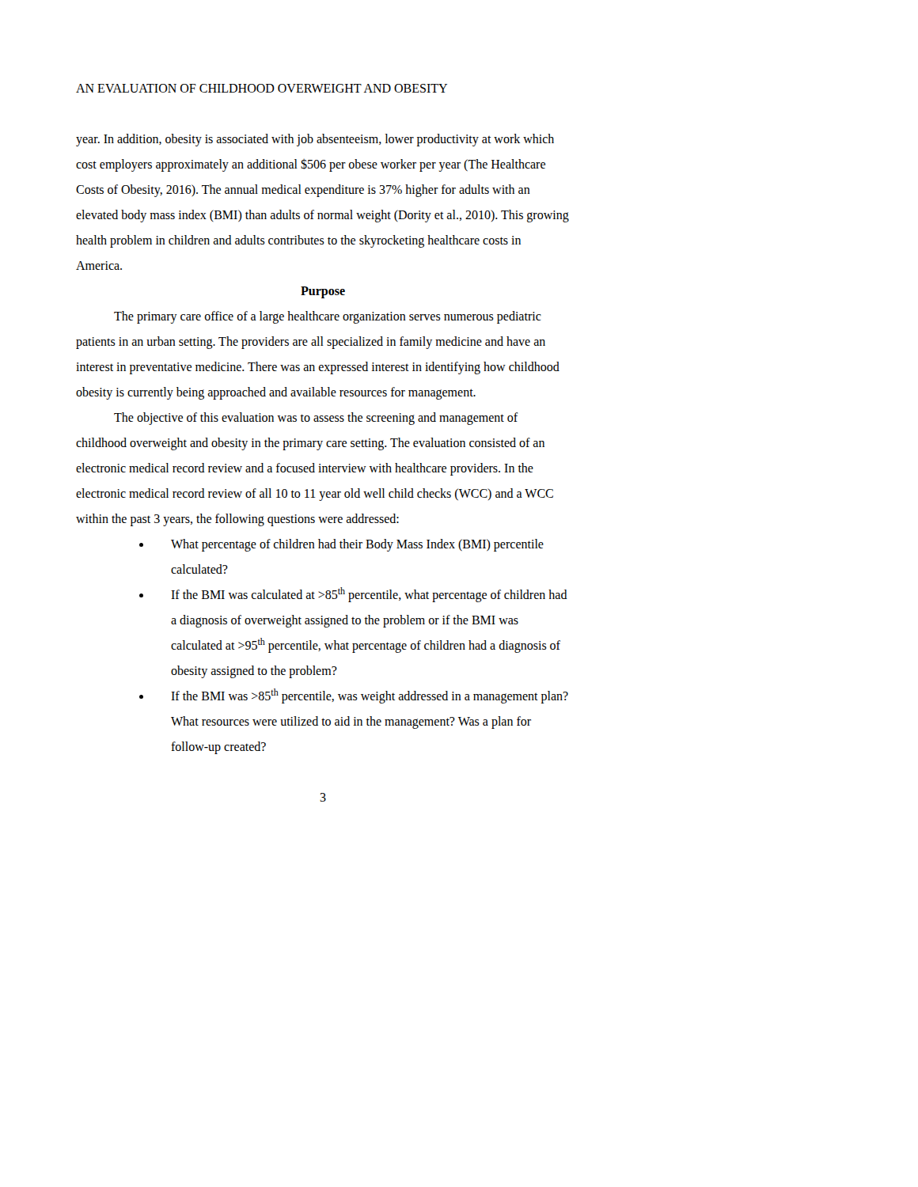An Evaluation of Childhood Overweight and Obesity
year. In addition, obesity is associated with job absenteeism, lower productivity at work which cost employers approximately an additional $506 per obese worker per year (The Healthcare Costs of Obesity, 2016). The annual medical expenditure is 37% higher for adults with an elevated body mass index (BMI) than adults of normal weight (Dority et al., 2010). This growing health problem in children and adults contributes to the skyrocketing healthcare costs in America.
Purpose
The primary care office of a large healthcare organization serves numerous pediatric patients in an urban setting. The providers are all specialized in family medicine and have an interest in preventative medicine. There was an expressed interest in identifying how childhood obesity is currently being approached and available resources for management.
The objective of this evaluation was to assess the screening and management of childhood overweight and obesity in the primary care setting. The evaluation consisted of an electronic medical record review and a focused interview with healthcare providers. In the electronic medical record review of all 10 to 11 year old well child checks (WCC) and a WCC within the past 3 years, the following questions were addressed:
What percentage of children had their Body Mass Index (BMI) percentile calculated?
If the BMI was calculated at >85th percentile, what percentage of children had a diagnosis of overweight assigned to the problem or if the BMI was calculated at >95th percentile, what percentage of children had a diagnosis of obesity assigned to the problem?
If the BMI was >85th percentile, was weight addressed in a management plan? What resources were utilized to aid in the management? Was a plan for follow-up created?
3